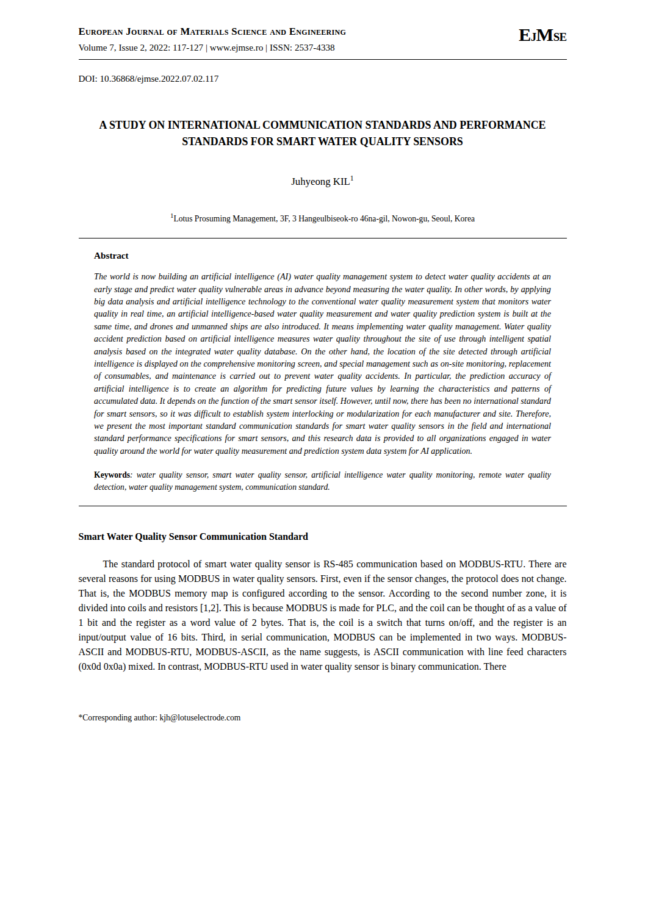European Journal of Materials Science and Engineering
Volume 7, Issue 2, 2022: 117-127 | www.ejmse.ro | ISSN: 2537-4338
EJMSE
DOI: 10.36868/ejmse.2022.07.02.117
A Study on International Communication Standards and Performance Standards for Smart Water Quality Sensors
Juhyeong KIL1
1Lotus Prosuming Management, 3F, 3 Hangeulbiseok-ro 46na-gil, Nowon-gu, Seoul, Korea
Abstract
The world is now building an artificial intelligence (AI) water quality management system to detect water quality accidents at an early stage and predict water quality vulnerable areas in advance beyond measuring the water quality. In other words, by applying big data analysis and artificial intelligence technology to the conventional water quality measurement system that monitors water quality in real time, an artificial intelligence-based water quality measurement and water quality prediction system is built at the same time, and drones and unmanned ships are also introduced. It means implementing water quality management. Water quality accident prediction based on artificial intelligence measures water quality throughout the site of use through intelligent spatial analysis based on the integrated water quality database. On the other hand, the location of the site detected through artificial intelligence is displayed on the comprehensive monitoring screen, and special management such as on-site monitoring, replacement of consumables, and maintenance is carried out to prevent water quality accidents. In particular, the prediction accuracy of artificial intelligence is to create an algorithm for predicting future values by learning the characteristics and patterns of accumulated data. It depends on the function of the smart sensor itself. However, until now, there has been no international standard for smart sensors, so it was difficult to establish system interlocking or modularization for each manufacturer and site. Therefore, we present the most important standard communication standards for smart water quality sensors in the field and international standard performance specifications for smart sensors, and this research data is provided to all organizations engaged in water quality around the world for water quality measurement and prediction system data system for AI application.
Keywords: water quality sensor, smart water quality sensor, artificial intelligence water quality monitoring, remote water quality detection, water quality management system, communication standard.
Smart Water Quality Sensor Communication Standard
The standard protocol of smart water quality sensor is RS-485 communication based on MODBUS-RTU. There are several reasons for using MODBUS in water quality sensors. First, even if the sensor changes, the protocol does not change. That is, the MODBUS memory map is configured according to the sensor. According to the second number zone, it is divided into coils and resistors [1,2]. This is because MODBUS is made for PLC, and the coil can be thought of as a value of 1 bit and the register as a word value of 2 bytes. That is, the coil is a switch that turns on/off, and the register is an input/output value of 16 bits. Third, in serial communication, MODBUS can be implemented in two ways. MODBUS-ASCII and MODBUS-RTU, MODBUS-ASCII, as the name suggests, is ASCII communication with line feed characters (0x0d 0x0a) mixed. In contrast, MODBUS-RTU used in water quality sensor is binary communication. There
*Corresponding author: kjh@lotuselectrode.com